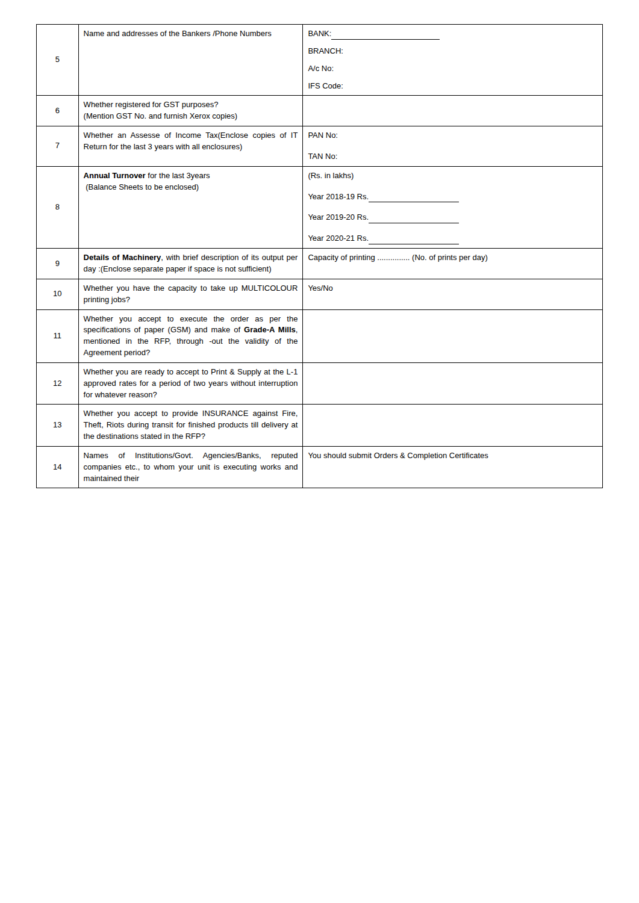| 5 | Name and addresses of the Bankers /Phone Numbers | BANK: BRANCH: A/c No: IFS Code: |
| 6 | Whether registered for GST purposes? (Mention GST No. and furnish Xerox copies) | |
| 7 | Whether an Assesse of Income Tax(Enclose copies of IT Return for the last 3 years with all enclosures) | PAN No: TAN No: |
| 8 | Annual Turnover for the last 3years (Balance Sheets to be enclosed) | (Rs. in lakhs) Year 2018-19 Rs. Year 2019-20 Rs. Year 2020-21 Rs. |
| 9 | Details of Machinery , with brief description of its output per day :(Enclose separate paper if space is not sufficient) | Capacity of printing ............... (No. of prints per day) |
| 10 | Whether you have the capacity to take up MULTICOLOUR printing jobs? | Yes/No |
| 11 | Whether you accept to execute the order as per the specifications of paper (GSM) and make of Grade-A Mills , mentioned in the RFP, through -out the validity of the Agreement period? | |
| 12 | Whether you are ready to accept to Print & Supply at the L-1 approved rates for a period of two years without interruption for whatever reason? | |
| 13 | Whether you accept to provide INSURANCE against Fire, Theft, Riots during transit for finished products till delivery at the destinations stated in the RFP? | |
| 14 | Names of Institutions/Govt. Agencies/Banks, reputed companies etc., to whom your unit is executing works and maintained their | You should submit Orders & Completion Certificates |